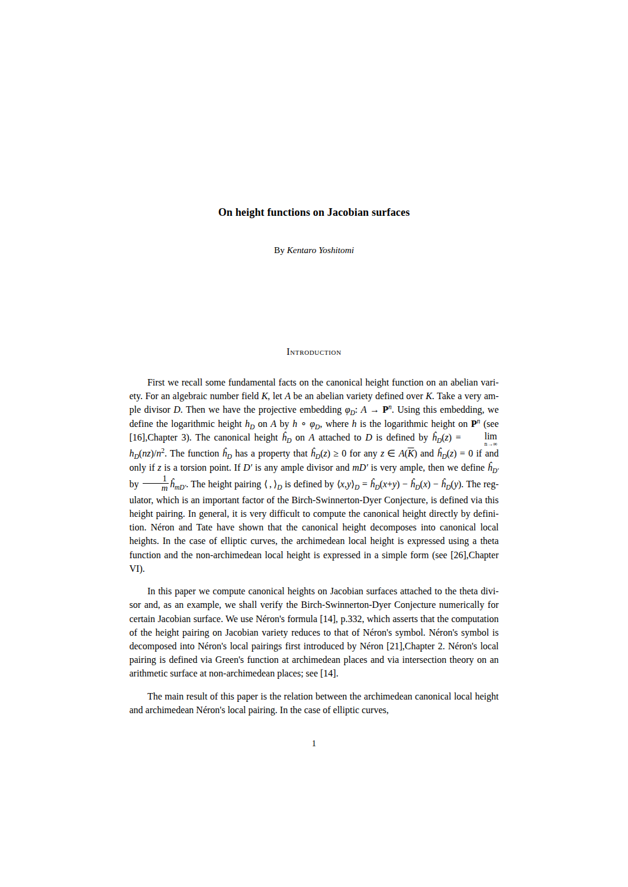On height functions on Jacobian surfaces
By Kentaro Yoshitomi
Introduction
First we recall some fundamental facts on the canonical height function on an abelian variety. For an algebraic number field K, let A be an abelian variety defined over K. Take a very ample divisor D. Then we have the projective embedding φD: A → Pn. Using this embedding, we define the logarithmic height hD on A by h ∘ φD, where h is the logarithmic height on Pn (see [16],Chapter 3). The canonical height ĥD on A attached to D is defined by ĥD(z) = lim n→∞ hD(nz)/n2. The function ĥD has a property that ĥD(z) ≥ 0 for any z ∈ A(K) and ĥD(z) = 0 if and only if z is a torsion point. If D′ is any ample divisor and mD′ is very ample, then we define ĥD′ by 1 m ĥmD′. The height pairing ⟨ , ⟩D is defined by ⟨x,y⟩D = ĥD(x+y) − ĥD(x) − ĥD(y). The regulator, which is an important factor of the Birch-Swinnerton-Dyer Conjecture, is defined via this height pairing. In general, it is very difficult to compute the canonical height directly by definition. Néron and Tate have shown that the canonical height decomposes into canonical local heights. In the case of elliptic curves, the archimedean local height is expressed using a theta function and the non-archimedean local height is expressed in a simple form (see [26],Chapter VI).
In this paper we compute canonical heights on Jacobian surfaces attached to the theta divisor and, as an example, we shall verify the Birch-Swinnerton-Dyer Conjecture numerically for certain Jacobian surface. We use Néron's formula [14], p.332, which asserts that the computation of the height pairing on Jacobian variety reduces to that of Néron's symbol. Néron's symbol is decomposed into Néron's local pairings first introduced by Néron [21],Chapter 2. Néron's local pairing is defined via Green's function at archimedean places and via intersection theory on an arithmetic surface at non-archimedean places; see [14].
The main result of this paper is the relation between the archimedean canonical local height and archimedean Néron's local pairing. In the case of elliptic curves,
1